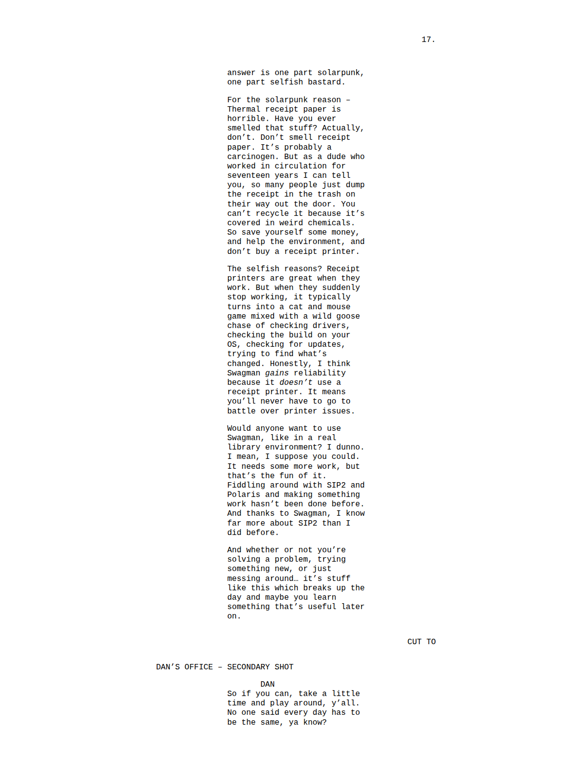17.
answer is one part solarpunk, one part selfish bastard.
For the solarpunk reason – Thermal receipt paper is horrible. Have you ever smelled that stuff? Actually, don’t. Don’t smell receipt paper. It’s probably a carcinogen. But as a dude who worked in circulation for seventeen years I can tell you, so many people just dump the receipt in the trash on their way out the door. You can’t recycle it because it’s covered in weird chemicals. So save yourself some money, and help the environment, and don’t buy a receipt printer.
The selfish reasons? Receipt printers are great when they work. But when they suddenly stop working, it typically turns into a cat and mouse game mixed with a wild goose chase of checking drivers, checking the build on your OS, checking for updates, trying to find what’s changed. Honestly, I think Swagman gains reliability because it doesn’t use a receipt printer. It means you’ll never have to go to battle over printer issues.
Would anyone want to use Swagman, like in a real library environment? I dunno. I mean, I suppose you could. It needs some more work, but that’s the fun of it. Fiddling around with SIP2 and Polaris and making something work hasn’t been done before. And thanks to Swagman, I know far more about SIP2 than I did before.
And whether or not you’re solving a problem, trying something new, or just messing around… it’s stuff like this which breaks up the day and maybe you learn something that’s useful later on.
CUT TO
DAN’S OFFICE – SECONDARY SHOT
DAN
So if you can, take a little time and play around, y’all. No one said every day has to be the same, ya know?